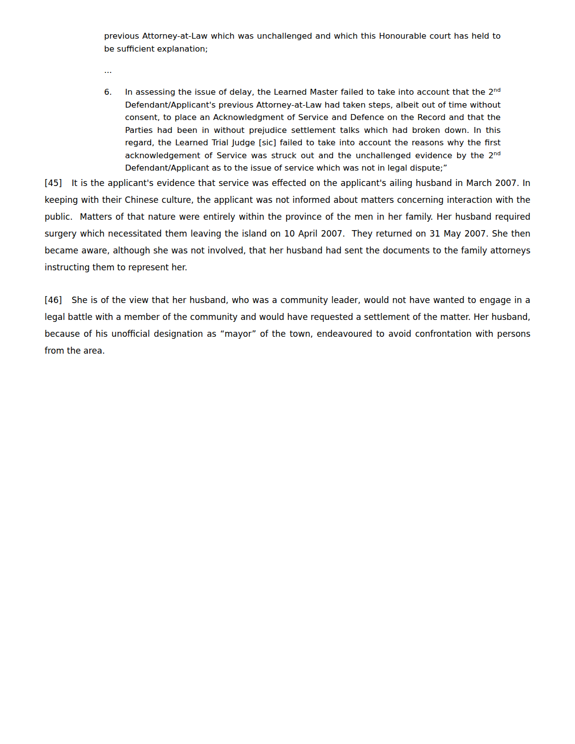previous Attorney-at-Law which was unchallenged and which this Honourable court has held to be sufficient explanation;
...
6.
In assessing the issue of delay, the Learned Master failed to take into account that the 2nd Defendant/Applicant's previous Attorney-at-Law had taken steps, albeit out of time without consent, to place an Acknowledgment of Service and Defence on the Record and that the Parties had been in without prejudice settlement talks which had broken down. In this regard, the Learned Trial Judge [sic] failed to take into account the reasons why the first acknowledgement of Service was struck out and the unchallenged evidence by the 2nd Defendant/Applicant as to the issue of service which was not in legal dispute;”
[45] It is the applicant's evidence that service was effected on the applicant's ailing husband in March 2007. In keeping with their Chinese culture, the applicant was not informed about matters concerning interaction with the public. Matters of that nature were entirely within the province of the men in her family. Her husband required surgery which necessitated them leaving the island on 10 April 2007. They returned on 31 May 2007. She then became aware, although she was not involved, that her husband had sent the documents to the family attorneys instructing them to represent her.
[46] She is of the view that her husband, who was a community leader, would not have wanted to engage in a legal battle with a member of the community and would have requested a settlement of the matter. Her husband, because of his unofficial designation as “mayor” of the town, endeavoured to avoid confrontation with persons from the area.